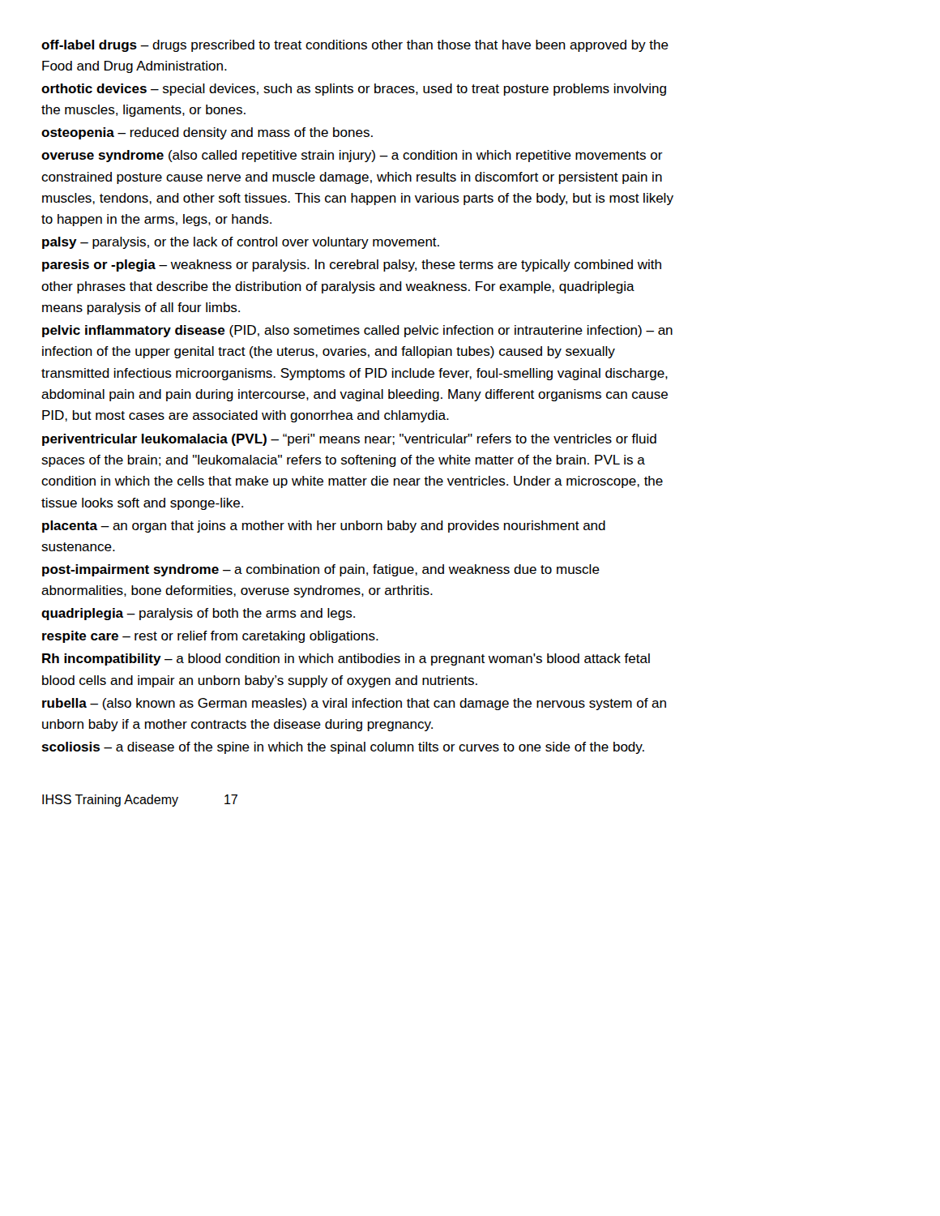off-label drugs
– drugs prescribed to treat conditions other than those that have been approved by the Food and Drug Administration.
orthotic devices
– special devices, such as splints or braces, used to treat posture problems involving the muscles, ligaments, or bones.
osteopenia
– reduced density and mass of the bones.
overuse syndrome
(also called repetitive strain injury) – a condition in which repetitive movements or constrained posture cause nerve and muscle damage, which results in discomfort or persistent pain in muscles, tendons, and other soft tissues. This can happen in various parts of the body, but is most likely to happen in the arms, legs, or hands.
palsy
– paralysis, or the lack of control over voluntary movement.
paresis or -plegia
– weakness or paralysis. In cerebral palsy, these terms are typically combined with other phrases that describe the distribution of paralysis and weakness. For example, quadriplegia means paralysis of all four limbs.
pelvic inflammatory disease
(PID, also sometimes called pelvic infection or intrauterine infection) – an infection of the upper genital tract (the uterus, ovaries, and fallopian tubes) caused by sexually transmitted infectious microorganisms. Symptoms of PID include fever, foul-smelling vaginal discharge, abdominal pain and pain during intercourse, and vaginal bleeding. Many different organisms can cause PID, but most cases are associated with gonorrhea and chlamydia.
periventricular leukomalacia (PVL)
– “peri" means near; "ventricular" refers to the ventricles or fluid spaces of the brain; and "leukomalacia" refers to softening of the white matter of the brain. PVL is a condition in which the cells that make up white matter die near the ventricles. Under a microscope, the tissue looks soft and sponge-like.
placenta
– an organ that joins a mother with her unborn baby and provides nourishment and sustenance.
post-impairment syndrome
– a combination of pain, fatigue, and weakness due to muscle abnormalities, bone deformities, overuse syndromes, or arthritis.
quadriplegia
– paralysis of both the arms and legs.
respite care
– rest or relief from caretaking obligations.
Rh incompatibility
– a blood condition in which antibodies in a pregnant woman's blood attack fetal blood cells and impair an unborn baby’s supply of oxygen and nutrients.
rubella
– (also known as German measles) a viral infection that can damage the nervous system of an unborn baby if a mother contracts the disease during pregnancy.
scoliosis
– a disease of the spine in which the spinal column tilts or curves to one side of the body.
IHSS Training Academy 17